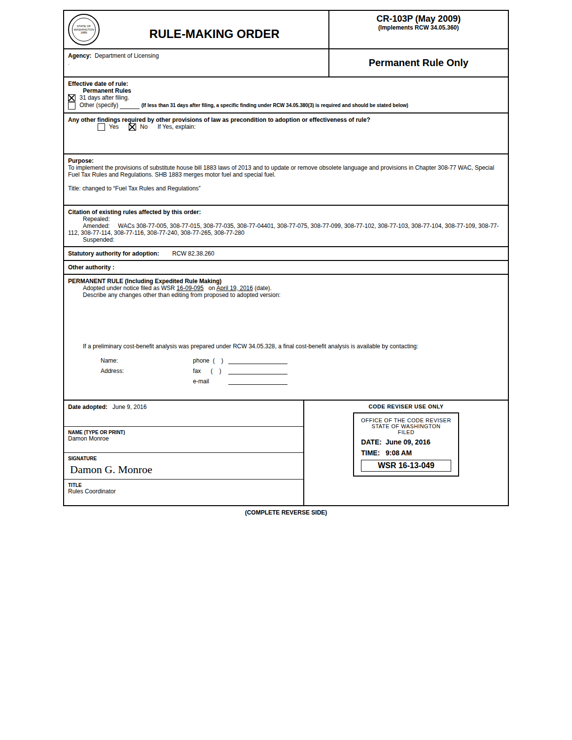STATE OF
WASHINGTON
1889
RULE-MAKING ORDER
CR-103P (May 2009)
(Implements RCW 34.05.360)
Agency: Department of Licensing
.
Permanent Rule Only
Effective date of rule:
Permanent Rules
31 days after filing.
Other (specify) (If less than 31 days after filing, a specific finding under RCW 34.05.380(3) is required and should be stated below)
Any other findings required by other provisions of law as precondition to adoption or effectiveness of rule?
Yes No If Yes, explain:
Purpose:
To implement the provisions of substitute house bill 1883 laws of 2013 and to update or remove obsolete language and provisions in Chapter 308-77 WAC, Special Fuel Tax Rules and Regulations. SHB 1883 merges motor fuel and special fuel.
Title: changed to “Fuel Tax Rules and Regulations”
Citation of existing rules affected by this order:
Repealed:
Amended: WACs 308-77-005, 308-77-015, 308-77-035, 308-77-04401, 308-77-075, 308-77-099, 308-77-102, 308-77-103, 308-77-104, 308-77-109, 308-77-112, 308-77-114, 308-77-116, 308-77-240, 308-77-265, 308-77-280
Suspended:
Statutory authority for adoption: RCW 82.38.260
Other authority :
PERMANENT RULE (Including Expedited Rule Making)
Adopted under notice filed as WSR 16-09-095 on April 19, 2016 (date).
Describe any changes other than editing from proposed to adopted version:
If a preliminary cost-benefit analysis was prepared under RCW 34.05.328, a final cost-benefit analysis is available by contacting:
| Name: | | phone ( ) | |
| Address: | | fax ( ) | |
| | | e-mail | |
Date adopted: June 9, 2016
NAME (TYPE OR PRINT)
Damon Monroe
SIGNATURE
Damon G. Monroe
TITLE
Rules Coordinator
CODE REVISER USE ONLY
OFFICE OF THE CODE REVISER
STATE OF WASHINGTON
FILED
DATE: June 09, 2016
TIME: 9:08 AM
WSR 16-13-049
(COMPLETE REVERSE SIDE)